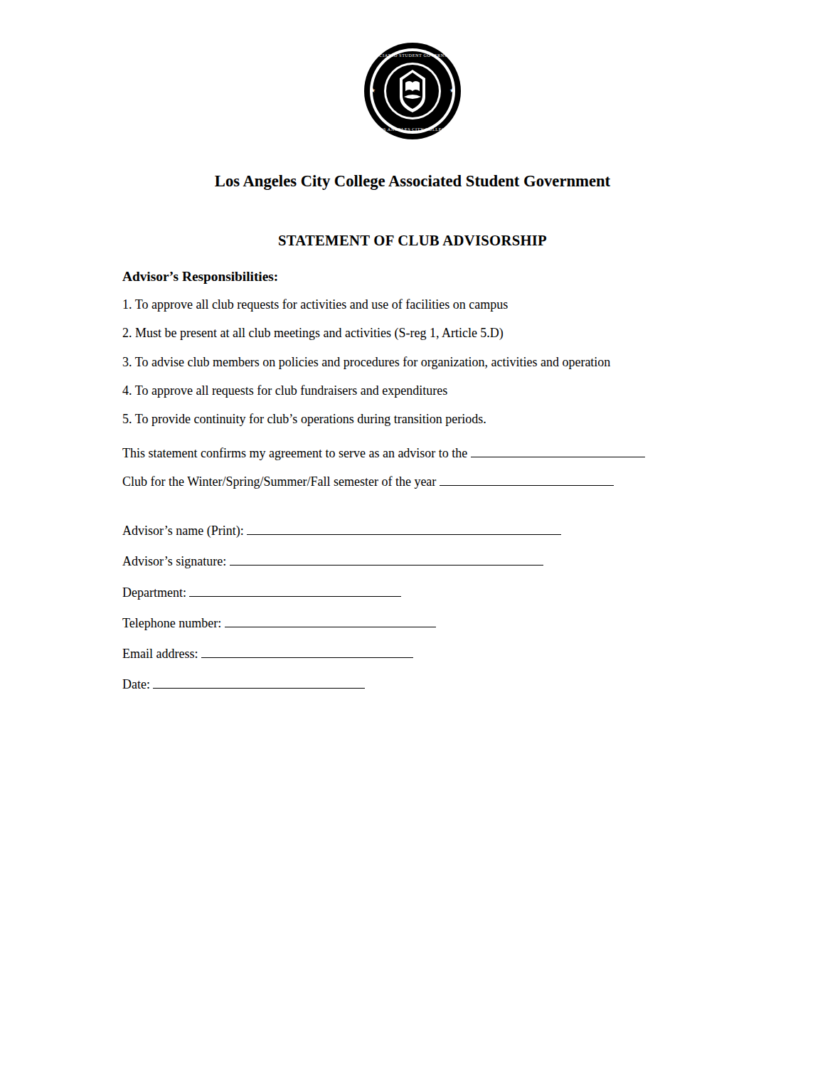ASSOCIATED STUDENT GOVERNMENT LOS ANGELES CITY COLLEGE ★ ★
Los Angeles City College Associated Student Government
STATEMENT OF CLUB ADVISORSHIP
Advisor’s Responsibilities:
1. To approve all club requests for activities and use of facilities on campus
2. Must be present at all club meetings and activities (S-reg 1, Article 5.D)
3. To advise club members on policies and procedures for organization, activities and operation
4. To approve all requests for club fundraisers and expenditures
5. To provide continuity for club’s operations during transition periods.
This statement confirms my agreement to serve as an advisor to the
Club for the Winter/Spring/Summer/Fall semester of the year
Advisor’s name (Print):
Advisor’s signature:
Department:
Telephone number:
Email address:
Date: